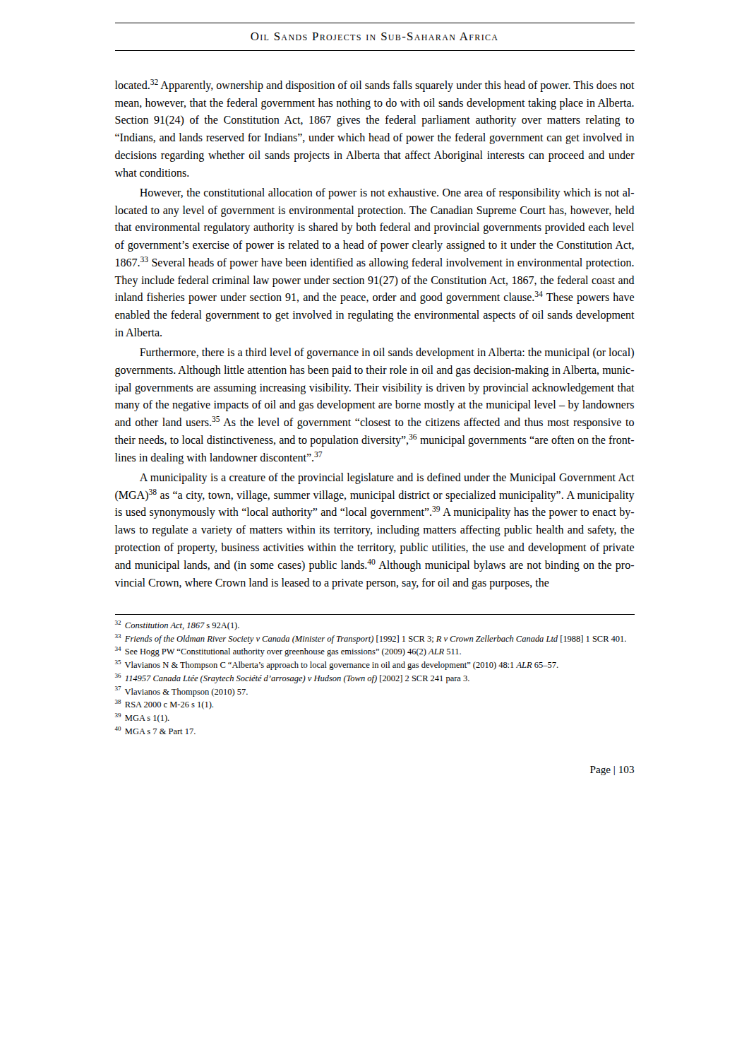Oil Sands Projects in Sub-Saharan Africa
located.32 Apparently, ownership and disposition of oil sands falls squarely under this head of power. This does not mean, however, that the federal government has nothing to do with oil sands development taking place in Alberta. Section 91(24) of the Constitution Act, 1867 gives the federal parliament authority over matters relating to “Indians, and lands reserved for Indians”, under which head of power the federal government can get involved in decisions regarding whether oil sands projects in Alberta that affect Aboriginal interests can proceed and under what conditions.
However, the constitutional allocation of power is not exhaustive. One area of responsibility which is not allocated to any level of government is environmental protection. The Canadian Supreme Court has, however, held that environmental regulatory authority is shared by both federal and provincial governments provided each level of government’s exercise of power is related to a head of power clearly assigned to it under the Constitution Act, 1867.33 Several heads of power have been identified as allowing federal involvement in environmental protection. They include federal criminal law power under section 91(27) of the Constitution Act, 1867, the federal coast and inland fisheries power under section 91, and the peace, order and good government clause.34 These powers have enabled the federal government to get involved in regulating the environmental aspects of oil sands development in Alberta.
Furthermore, there is a third level of governance in oil sands development in Alberta: the municipal (or local) governments. Although little attention has been paid to their role in oil and gas decision-making in Alberta, municipal governments are assuming increasing visibility. Their visibility is driven by provincial acknowledgement that many of the negative impacts of oil and gas development are borne mostly at the municipal level – by landowners and other land users.35 As the level of government “closest to the citizens affected and thus most responsive to their needs, to local distinctiveness, and to population diversity”,36 municipal governments “are often on the frontlines in dealing with landowner discontent”.37
A municipality is a creature of the provincial legislature and is defined under the Municipal Government Act (MGA)38 as “a city, town, village, summer village, municipal district or specialized municipality”. A municipality is used synonymously with “local authority” and “local government”.39 A municipality has the power to enact bylaws to regulate a variety of matters within its territory, including matters affecting public health and safety, the protection of property, business activities within the territory, public utilities, the use and development of private and municipal lands, and (in some cases) public lands.40 Although municipal bylaws are not binding on the provincial Crown, where Crown land is leased to a private person, say, for oil and gas purposes, the
32 Constitution Act, 1867 s 92A(1).
33 Friends of the Oldman River Society v Canada (Minister of Transport) [1992] 1 SCR 3; R v Crown Zellerbach Canada Ltd [1988] 1 SCR 401.
34 See Hogg PW “Constitutional authority over greenhouse gas emissions” (2009) 46(2) ALR 511.
35 Vlavianos N & Thompson C “Alberta’s approach to local governance in oil and gas development” (2010) 48:1 ALR 65–57.
36 114957 Canada Ltée (Sraytech Société d’arrosage) v Hudson (Town of) [2002] 2 SCR 241 para 3.
37 Vlavianos & Thompson (2010) 57.
38 RSA 2000 c M-26 s 1(1).
39 MGA s 1(1).
40 MGA s 7 & Part 17.
Page | 103